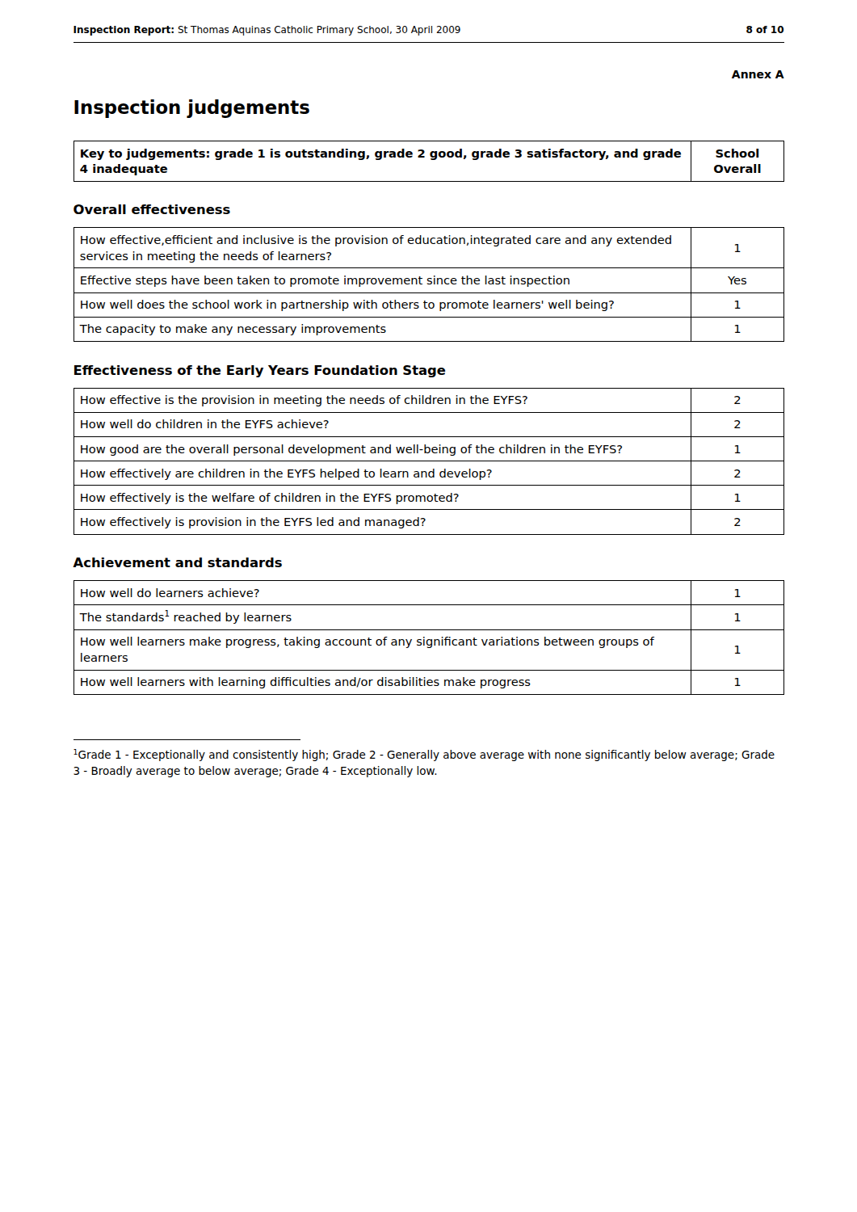Inspection Report: St Thomas Aquinas Catholic Primary School, 30 April 2009
8 of 10
Annex A
Inspection judgements
| Key to judgements: grade 1 is outstanding, grade 2 good, grade 3 satisfactory, and grade 4 inadequate | School Overall |
Overall effectiveness
| How effective,efficient and inclusive is the provision of education,integrated care and any extended services in meeting the needs of learners? | 1 |
| Effective steps have been taken to promote improvement since the last inspection | Yes |
| How well does the school work in partnership with others to promote learners' well being? | 1 |
| The capacity to make any necessary improvements | 1 |
Effectiveness of the Early Years Foundation Stage
| How effective is the provision in meeting the needs of children in the EYFS? | 2 |
| How well do children in the EYFS achieve? | 2 |
| How good are the overall personal development and well-being of the children in the EYFS? | 1 |
| How effectively are children in the EYFS helped to learn and develop? | 2 |
| How effectively is the welfare of children in the EYFS promoted? | 1 |
| How effectively is provision in the EYFS led and managed? | 2 |
Achievement and standards
| How well do learners achieve? | 1 |
| The standards 1 reached by learners | 1 |
| How well learners make progress, taking account of any significant variations between groups of learners | 1 |
| How well learners with learning difficulties and/or disabilities make progress | 1 |
1Grade 1 - Exceptionally and consistently high; Grade 2 - Generally above average with none significantly below average; Grade 3 - Broadly average to below average; Grade 4 - Exceptionally low.